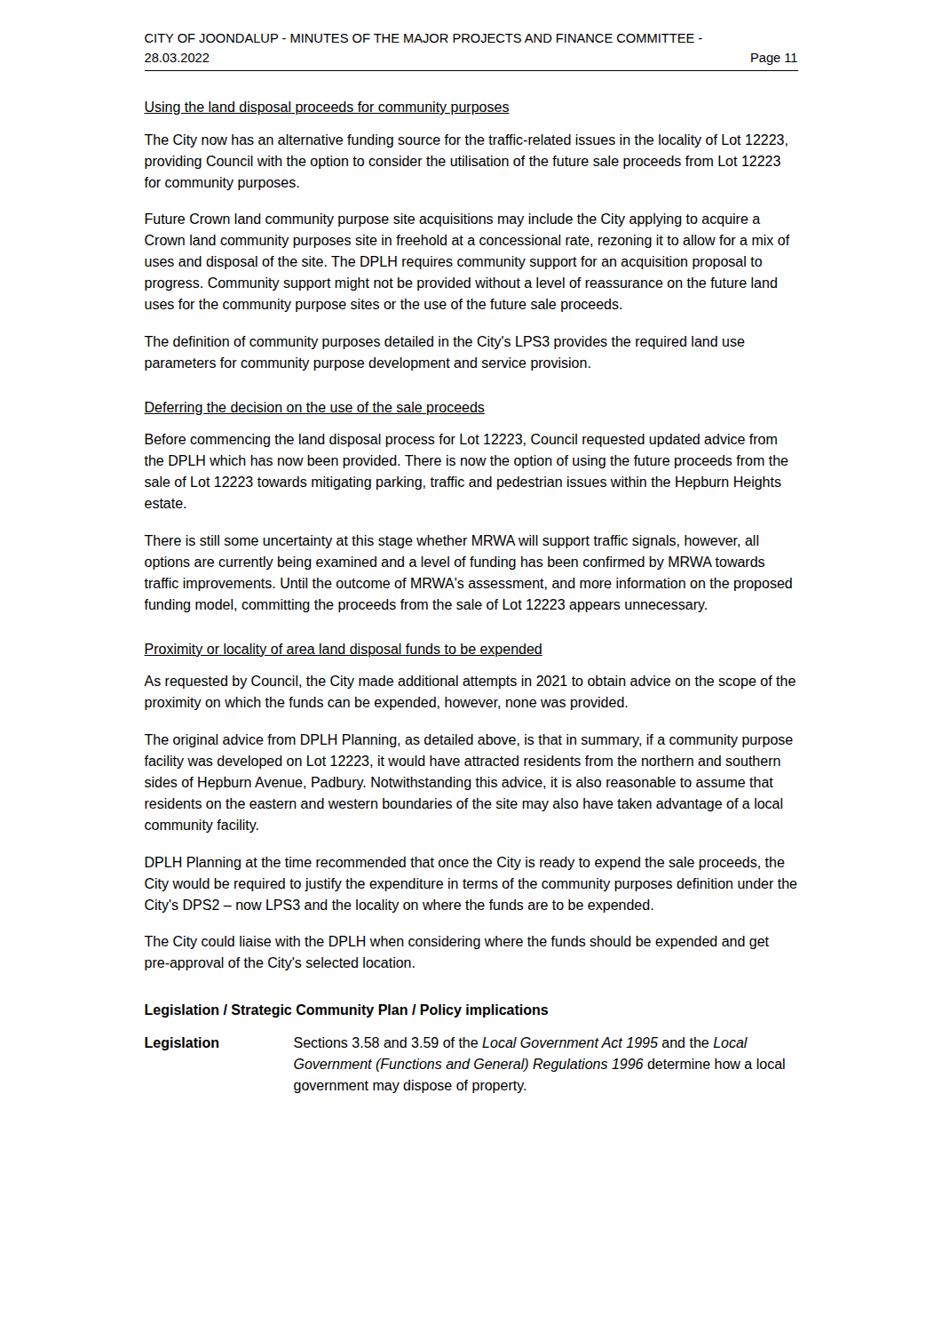City of Joondalup - Minutes of the Major Projects and Finance Committee -
28.03.2022 Page 11
Using the land disposal proceeds for community purposes
The City now has an alternative funding source for the traffic-related issues in the locality of Lot 12223, providing Council with the option to consider the utilisation of the future sale proceeds from Lot 12223 for community purposes.
Future Crown land community purpose site acquisitions may include the City applying to acquire a Crown land community purposes site in freehold at a concessional rate, rezoning it to allow for a mix of uses and disposal of the site. The DPLH requires community support for an acquisition proposal to progress. Community support might not be provided without a level of reassurance on the future land uses for the community purpose sites or the use of the future sale proceeds.
The definition of community purposes detailed in the City's LPS3 provides the required land use parameters for community purpose development and service provision.
Deferring the decision on the use of the sale proceeds
Before commencing the land disposal process for Lot 12223, Council requested updated advice from the DPLH which has now been provided. There is now the option of using the future proceeds from the sale of Lot 12223 towards mitigating parking, traffic and pedestrian issues within the Hepburn Heights estate.
There is still some uncertainty at this stage whether MRWA will support traffic signals, however, all options are currently being examined and a level of funding has been confirmed by MRWA towards traffic improvements. Until the outcome of MRWA's assessment, and more information on the proposed funding model, committing the proceeds from the sale of Lot 12223 appears unnecessary.
Proximity or locality of area land disposal funds to be expended
As requested by Council, the City made additional attempts in 2021 to obtain advice on the scope of the proximity on which the funds can be expended, however, none was provided.
The original advice from DPLH Planning, as detailed above, is that in summary, if a community purpose facility was developed on Lot 12223, it would have attracted residents from the northern and southern sides of Hepburn Avenue, Padbury. Notwithstanding this advice, it is also reasonable to assume that residents on the eastern and western boundaries of the site may also have taken advantage of a local community facility.
DPLH Planning at the time recommended that once the City is ready to expend the sale proceeds, the City would be required to justify the expenditure in terms of the community purposes definition under the City's DPS2 – now LPS3 and the locality on where the funds are to be expended.
The City could liaise with the DPLH when considering where the funds should be expended and get pre-approval of the City's selected location.
Legislation / Strategic Community Plan / Policy implications
Legislation
Sections 3.58 and 3.59 of the Local Government Act 1995 and the Local Government (Functions and General) Regulations 1996 determine how a local government may dispose of property.